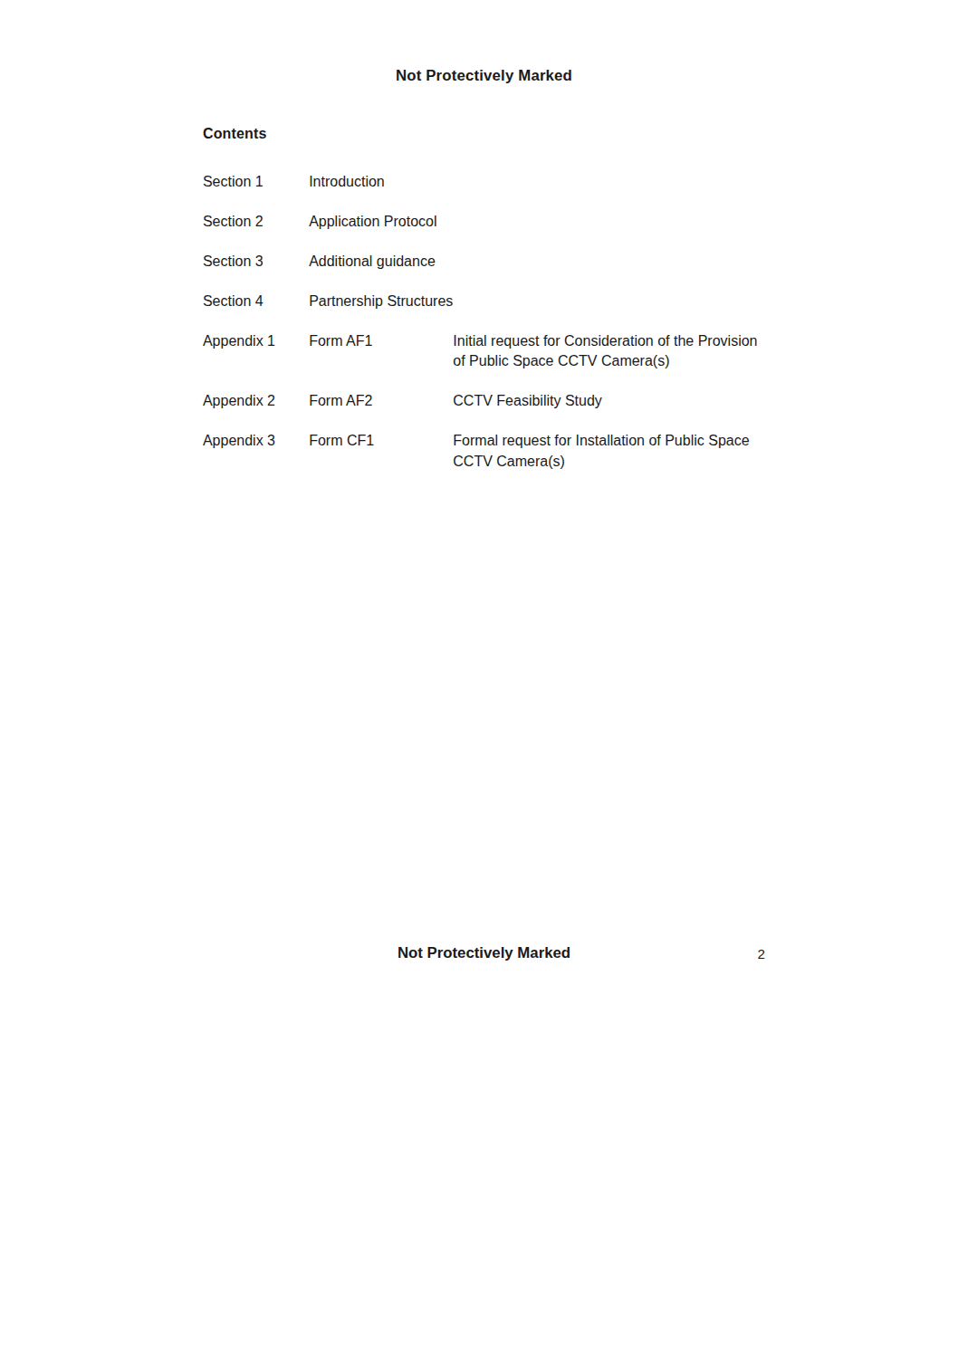Not Protectively Marked
Contents
| Section 1 | Introduction | |
| Section 2 | Application Protocol | |
| Section 3 | Additional guidance | |
| Section 4 | Partnership Structures | |
| Appendix 1 | Form AF1 | Initial request for Consideration of the Provision of Public Space CCTV Camera(s) |
| Appendix 2 | Form AF2 | CCTV Feasibility Study |
| Appendix 3 | Form CF1 | Formal request for Installation of Public Space CCTV Camera(s) |
Not Protectively Marked 2